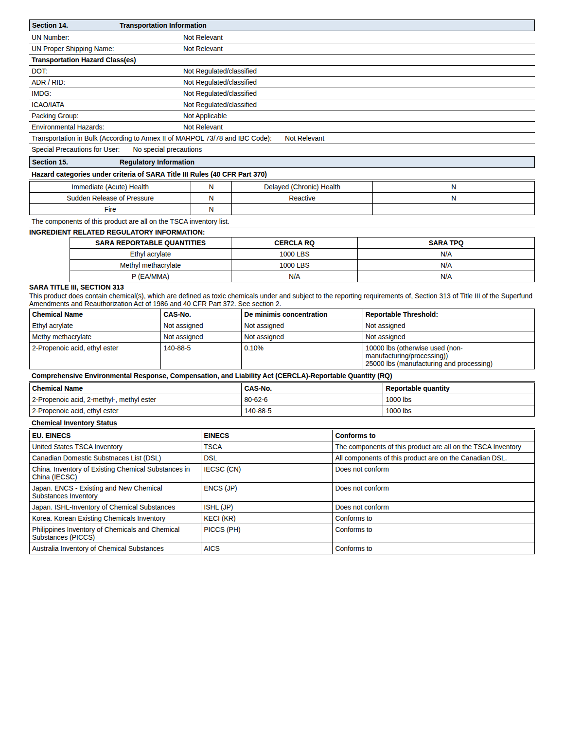| Section 14. Transportation Information |
| UN Number: | Not Relevant |
| UN Proper Shipping Name: | Not Relevant |
| Transportation Hazard Class(es) |
| DOT: | Not Regulated/classified |
| ADR / RID: | Not Regulated/classified |
| IMDG: | Not Regulated/classified |
| ICAO/IATA | Not Regulated/classified |
| Packing Group: | Not Applicable |
| Environmental Hazards: | Not Relevant |
| Transportation in Bulk (According to Annex II of MARPOL 73/78 and IBC Code): Not Relevant |
| Special Precautions for User: No special precautions |
| Section 15. Regulatory Information |
| Hazard categories under criteria of SARA Title III Rules (40 CFR Part 370) |
| Immediate (Acute) Health | N | Delayed (Chronic) Health | N |
| Sudden Release of Pressure | N | Reactive | N |
| Fire | N | | |
| The components of this product are all on the TSCA inventory list. |
INGREDIENT RELATED REGULATORY INFORMATION:
| | SARA REPORTABLE QUANTITIES | CERCLA RQ | SARA TPQ |
| | Ethyl acrylate | 1000 LBS | N/A |
| | Methyl methacrylate | 1000 LBS | N/A |
| | P (EA/MMA) | N/A | N/A |
SARA TITLE III, SECTION 313
This product does contain chemical(s), which are defined as toxic chemicals under and subject to the reporting requirements of, Section 313 of Title III of the Superfund Amendments and Reauthorization Act of 1986 and 40 CFR Part 372. See section 2.
| Chemical Name | CAS-No. | De minimis concentration | Reportable Threshold: |
| Ethyl acrylate | Not assigned | Not assigned | Not assigned |
| Methy methacrylate | Not assigned | Not assigned | Not assigned |
| 2-Propenoic acid, ethyl ester | 140-88-5 | 0.10% | 10000 lbs (otherwise used (non-manufacturing/processing)) 25000 lbs (manufacturing and processing) |
| Comprehensive Environmental Response, Compensation, and Liability Act (CERCLA)-Reportable Quantity (RQ) |
| Chemical Name | CAS-No. | Reportable quantity |
| 2-Propenoic acid, 2-methyl-, methyl ester | 80-62-6 | 1000 lbs |
| 2-Propenoic acid, ethyl ester | 140-88-5 | 1000 lbs |
| Chemical Inventory Status |
| EU. EINECS | EINECS | Conforms to |
| United States TSCA Inventory | TSCA | The components of this product are all on the TSCA Inventory |
| Canadian Domestic Substnaces List (DSL) | DSL | All components of this product are on the Canadian DSL. |
| China. Inventory of Existing Chemical Substances in China (IECSC) | IECSC (CN) | Does not conform |
| Japan. ENCS - Existing and New Chemical Substances Inventory | ENCS (JP) | Does not conform |
| Japan. ISHL-Inventory of Chemical Substances | ISHL (JP) | Does not conform |
| Korea. Korean Existing Chemicals Inventory | KECI (KR) | Conforms to |
| Philippines Inventory of Chemicals and Chemical Substances (PICCS) | PICCS (PH) | Conforms to |
| Australia Inventory of Chemical Substances | AICS | Conforms to |